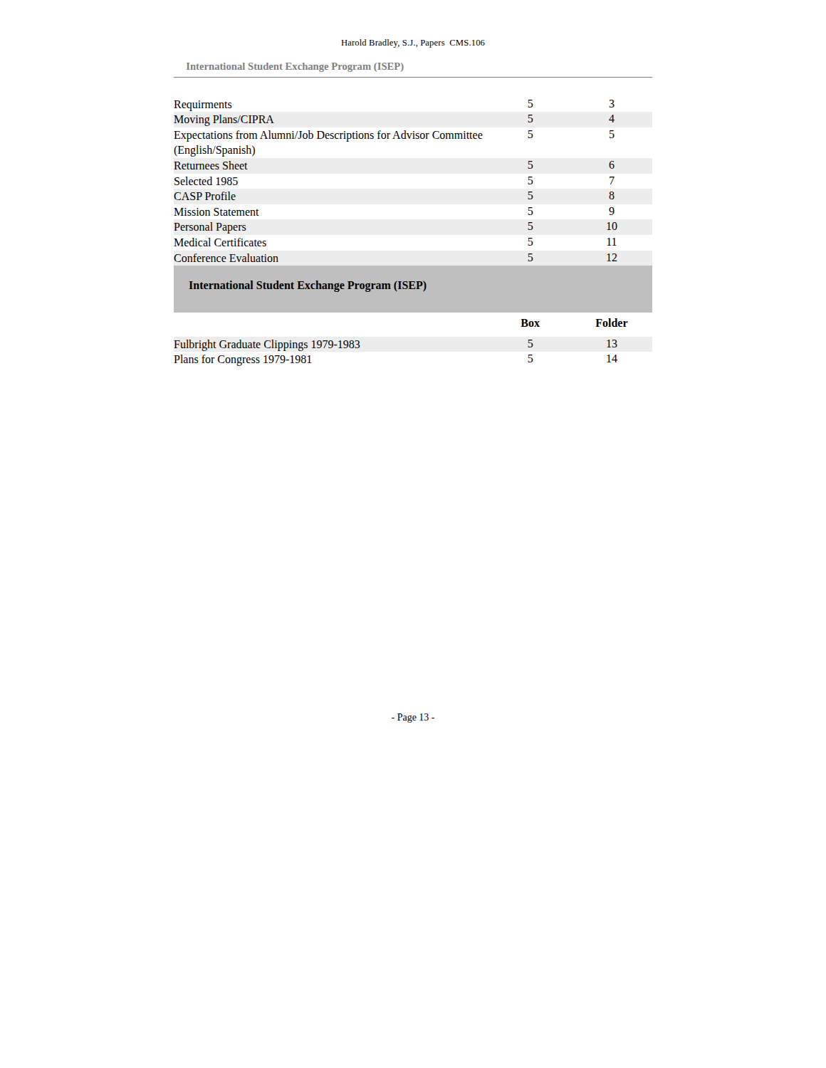Harold Bradley, S.J., Papers CMS.106
International Student Exchange Program (ISEP)
| Requirments | 5 | 3 |
| Moving Plans/CIPRA | 5 | 4 |
| Expectations from Alumni/Job Descriptions for Advisor Committee (English/Spanish) | 5 | 5 |
| Returnees Sheet | 5 | 6 |
| Selected 1985 | 5 | 7 |
| CASP Profile | 5 | 8 |
| Mission Statement | 5 | 9 |
| Personal Papers | 5 | 10 |
| Medical Certificates | 5 | 11 |
| Conference Evaluation | 5 | 12 |
| International Student Exchange Program (ISEP) |
| | Box | Folder |
| Fulbright Graduate Clippings 1979-1983 | 5 | 13 |
| Plans for Congress 1979-1981 | 5 | 14 |
- Page 13 -